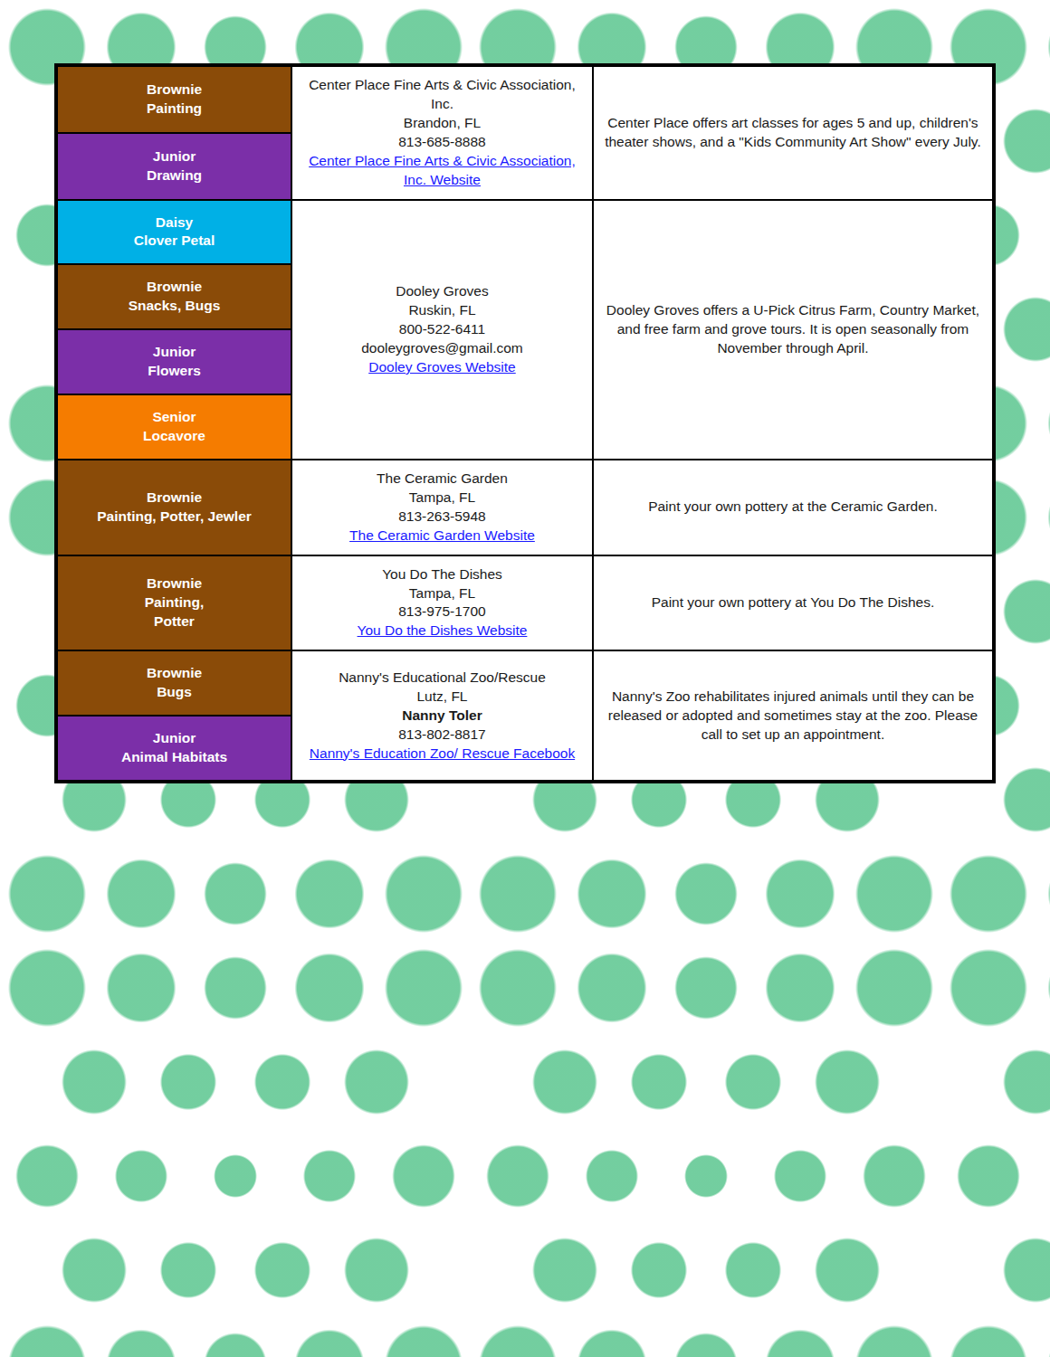| Brownie Painting | Center Place Fine Arts & Civic Association, Inc. Brandon, FL 813-685-8888 Center Place Fine Arts & Civic Association, Inc. Website | Center Place offers art classes for ages 5 and up, children's theater shows, and a "Kids Community Art Show" every July. |
| Junior Drawing |
| Daisy Clover Petal | Dooley Groves Ruskin, FL 800-522-6411 dooleygroves@gmail.com Dooley Groves Website | Dooley Groves offers a U-Pick Citrus Farm, Country Market, and free farm and grove tours. It is open seasonally from November through April. |
| Brownie Snacks, Bugs |
| Junior Flowers |
| Senior Locavore |
| Brownie Painting, Potter, Jewler | The Ceramic Garden Tampa, FL 813-263-5948 The Ceramic Garden Website | Paint your own pottery at the Ceramic Garden. |
| Brownie Painting, Potter | You Do The Dishes Tampa, FL 813-975-1700 You Do the Dishes Website | Paint your own pottery at You Do The Dishes. |
| Brownie Bugs | Nanny's Educational Zoo/Rescue Lutz, FL Nanny Toler 813-802-8817 Nanny's Education Zoo/ Rescue Facebook | Nanny's Zoo rehabilitates injured animals until they can be released or adopted and sometimes stay at the zoo. Please call to set up an appointment. |
| Junior Animal Habitats |